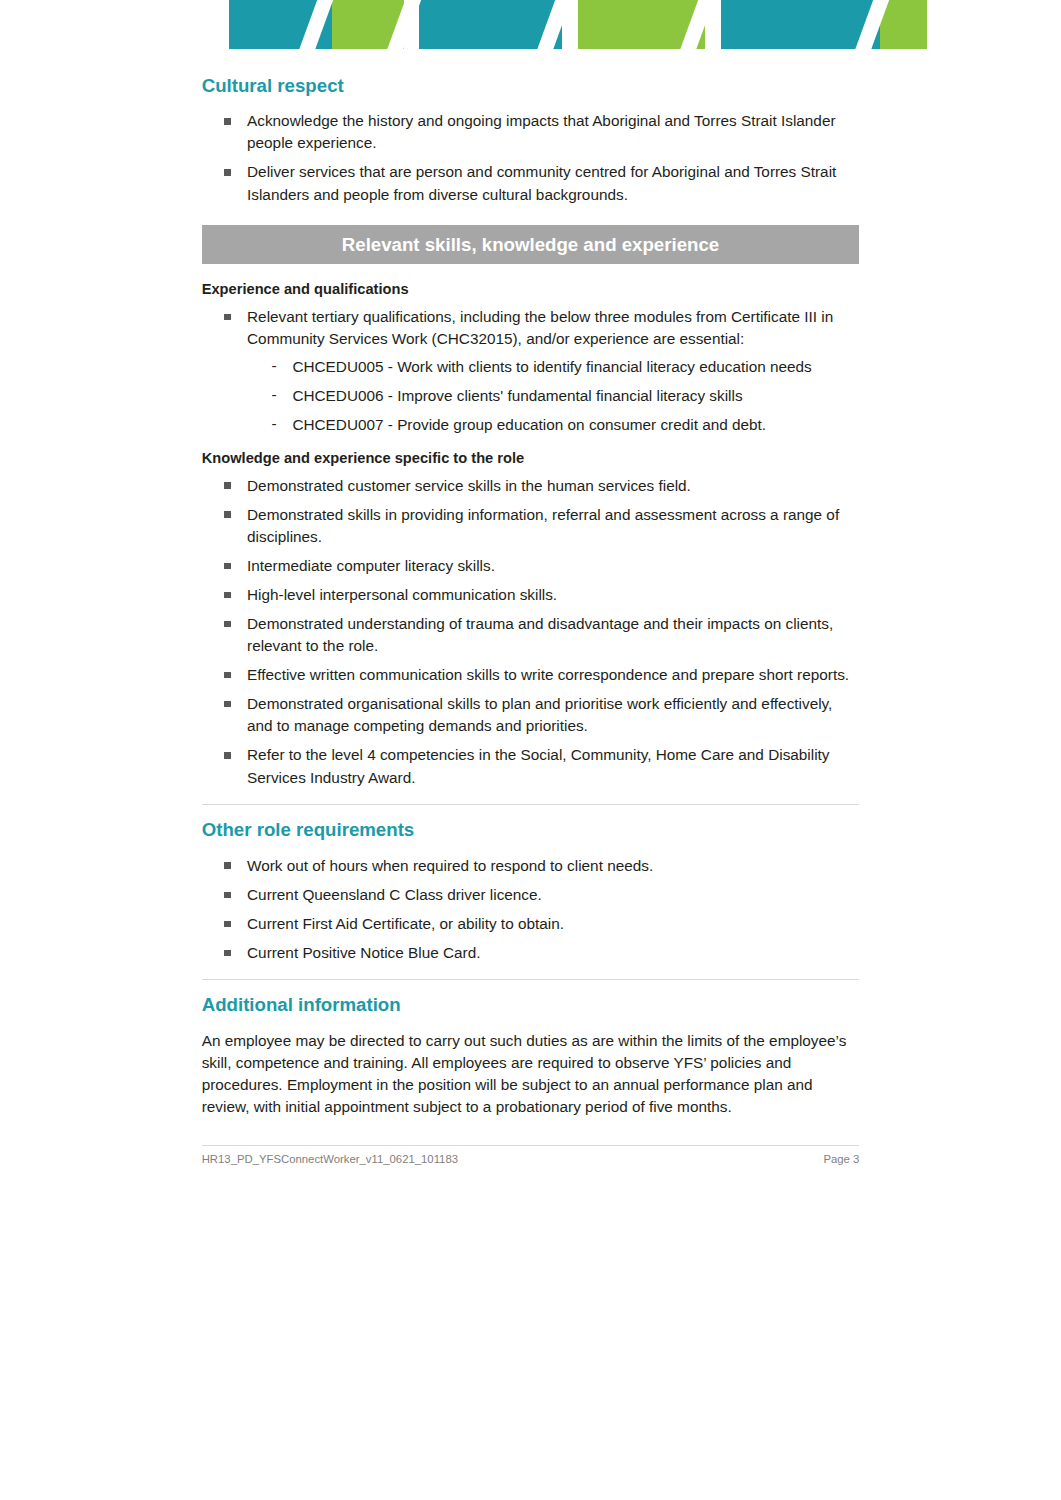Cultural respect
Acknowledge the history and ongoing impacts that Aboriginal and Torres Strait Islander people experience.
Deliver services that are person and community centred for Aboriginal and Torres Strait Islanders and people from diverse cultural backgrounds.
Relevant skills, knowledge and experience
Experience and qualifications
Relevant tertiary qualifications, including the below three modules from Certificate III in Community Services Work (CHC32015), and/or experience are essential:
CHCEDU005 - Work with clients to identify financial literacy education needs
CHCEDU006 - Improve clients' fundamental financial literacy skills
CHCEDU007 - Provide group education on consumer credit and debt.
Knowledge and experience specific to the role
Demonstrated customer service skills in the human services field.
Demonstrated skills in providing information, referral and assessment across a range of disciplines.
Intermediate computer literacy skills.
High-level interpersonal communication skills.
Demonstrated understanding of trauma and disadvantage and their impacts on clients, relevant to the role.
Effective written communication skills to write correspondence and prepare short reports.
Demonstrated organisational skills to plan and prioritise work efficiently and effectively, and to manage competing demands and priorities.
Refer to the level 4 competencies in the Social, Community, Home Care and Disability Services Industry Award.
Other role requirements
Work out of hours when required to respond to client needs.
Current Queensland C Class driver licence.
Current First Aid Certificate, or ability to obtain.
Current Positive Notice Blue Card.
Additional information
An employee may be directed to carry out such duties as are within the limits of the employee’s skill, competence and training. All employees are required to observe YFS’ policies and procedures. Employment in the position will be subject to an annual performance plan and review, with initial appointment subject to a probationary period of five months.
HR13_PD_YFSConnectWorker_v11_0621_101183 Page 3